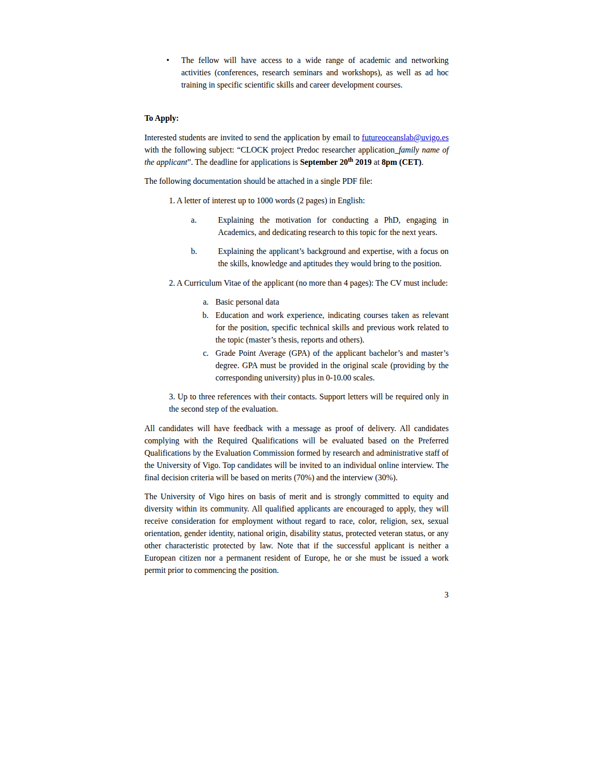•
The fellow will have access to a wide range of academic and networking activities (conferences, research seminars and workshops), as well as ad hoc training in specific scientific skills and career development courses.
To Apply:
Interested students are invited to send the application by email to futureoceanslab@uvigo.es with the following subject: “CLOCK project Predoc researcher application_family name of the applicant”. The deadline for applications is September 20th 2019 at 8pm (CET).
The following documentation should be attached in a single PDF file:
1. A letter of interest up to 1000 words (2 pages) in English:
a.
Explaining the motivation for conducting a PhD, engaging in Academics, and dedicating research to this topic for the next years.
b.
Explaining the applicant’s background and expertise, with a focus on the skills, knowledge and aptitudes they would bring to the position.
2. A Curriculum Vitae of the applicant (no more than 4 pages): The CV must include:
Basic personal data
Education and work experience, indicating courses taken as relevant for the position, specific technical skills and previous work related to the topic (master’s thesis, reports and others).
Grade Point Average (GPA) of the applicant bachelor’s and master’s degree. GPA must be provided in the original scale (providing by the corresponding university) plus in 0-10.00 scales.
3. Up to three references with their contacts. Support letters will be required only in the second step of the evaluation.
All candidates will have feedback with a message as proof of delivery. All candidates complying with the Required Qualifications will be evaluated based on the Preferred Qualifications by the Evaluation Commission formed by research and administrative staff of the University of Vigo. Top candidates will be invited to an individual online interview. The final decision criteria will be based on merits (70%) and the interview (30%).
The University of Vigo hires on basis of merit and is strongly committed to equity and diversity within its community. All qualified applicants are encouraged to apply, they will receive consideration for employment without regard to race, color, religion, sex, sexual orientation, gender identity, national origin, disability status, protected veteran status, or any other characteristic protected by law. Note that if the successful applicant is neither a European citizen nor a permanent resident of Europe, he or she must be issued a work permit prior to commencing the position.
3